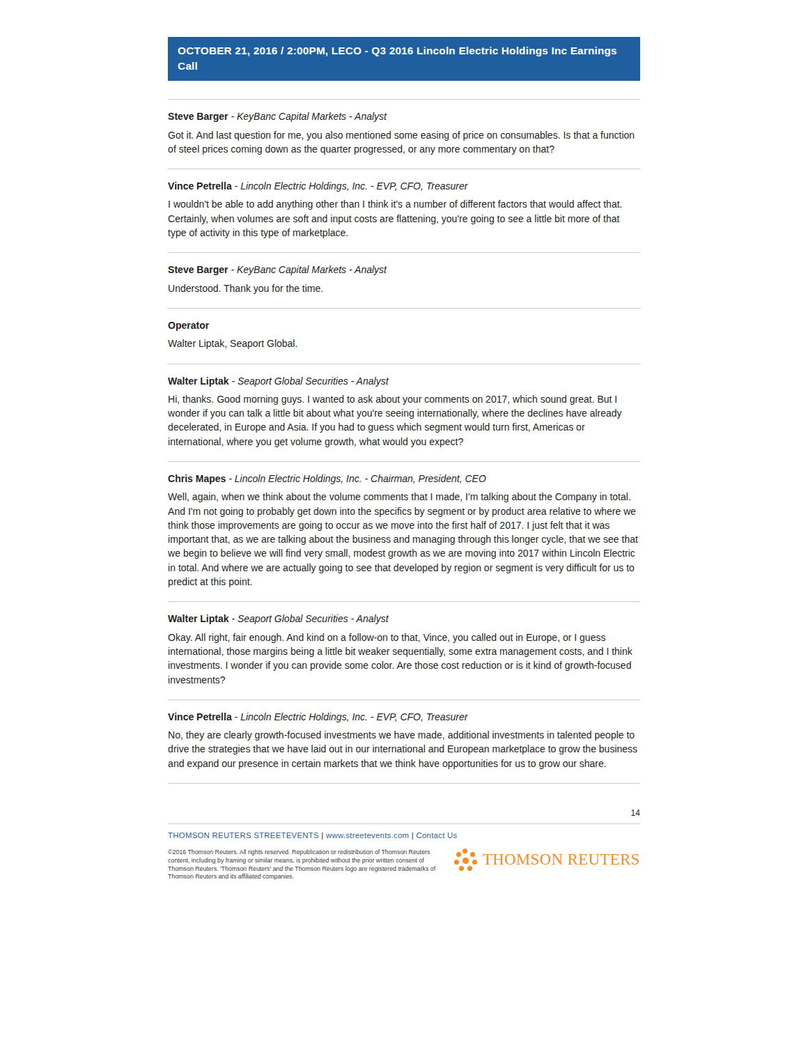OCTOBER 21, 2016 / 2:00PM, LECO - Q3 2016 Lincoln Electric Holdings Inc Earnings Call
Steve Barger - KeyBanc Capital Markets - Analyst
Got it. And last question for me, you also mentioned some easing of price on consumables. Is that a function of steel prices coming down as the quarter progressed, or any more commentary on that?
Vince Petrella - Lincoln Electric Holdings, Inc. - EVP, CFO, Treasurer
I wouldn't be able to add anything other than I think it's a number of different factors that would affect that. Certainly, when volumes are soft and input costs are flattening, you're going to see a little bit more of that type of activity in this type of marketplace.
Steve Barger - KeyBanc Capital Markets - Analyst
Understood. Thank you for the time.
Operator
Walter Liptak, Seaport Global.
Walter Liptak - Seaport Global Securities - Analyst
Hi, thanks. Good morning guys. I wanted to ask about your comments on 2017, which sound great. But I wonder if you can talk a little bit about what you're seeing internationally, where the declines have already decelerated, in Europe and Asia. If you had to guess which segment would turn first, Americas or international, where you get volume growth, what would you expect?
Chris Mapes - Lincoln Electric Holdings, Inc. - Chairman, President, CEO
Well, again, when we think about the volume comments that I made, I'm talking about the Company in total. And I'm not going to probably get down into the specifics by segment or by product area relative to where we think those improvements are going to occur as we move into the first half of 2017. I just felt that it was important that, as we are talking about the business and managing through this longer cycle, that we see that we begin to believe we will find very small, modest growth as we are moving into 2017 within Lincoln Electric in total. And where we are actually going to see that developed by region or segment is very difficult for us to predict at this point.
Walter Liptak - Seaport Global Securities - Analyst
Okay. All right, fair enough. And kind on a follow-on to that, Vince, you called out in Europe, or I guess international, those margins being a little bit weaker sequentially, some extra management costs, and I think investments. I wonder if you can provide some color. Are those cost reduction or is it kind of growth-focused investments?
Vince Petrella - Lincoln Electric Holdings, Inc. - EVP, CFO, Treasurer
No, they are clearly growth-focused investments we have made, additional investments in talented people to drive the strategies that we have laid out in our international and European marketplace to grow the business and expand our presence in certain markets that we think have opportunities for us to grow our share.
14
THOMSON REUTERS STREETEVENTS | www.streetevents.com | Contact Us
©2016 Thomson Reuters. All rights reserved. Republication or redistribution of Thomson Reuters content, including by framing or similar means, is prohibited without the prior written consent of Thomson Reuters. 'Thomson Reuters' and the Thomson Reuters logo are registered trademarks of Thomson Reuters and its affiliated companies.
THOMSON REUTERS